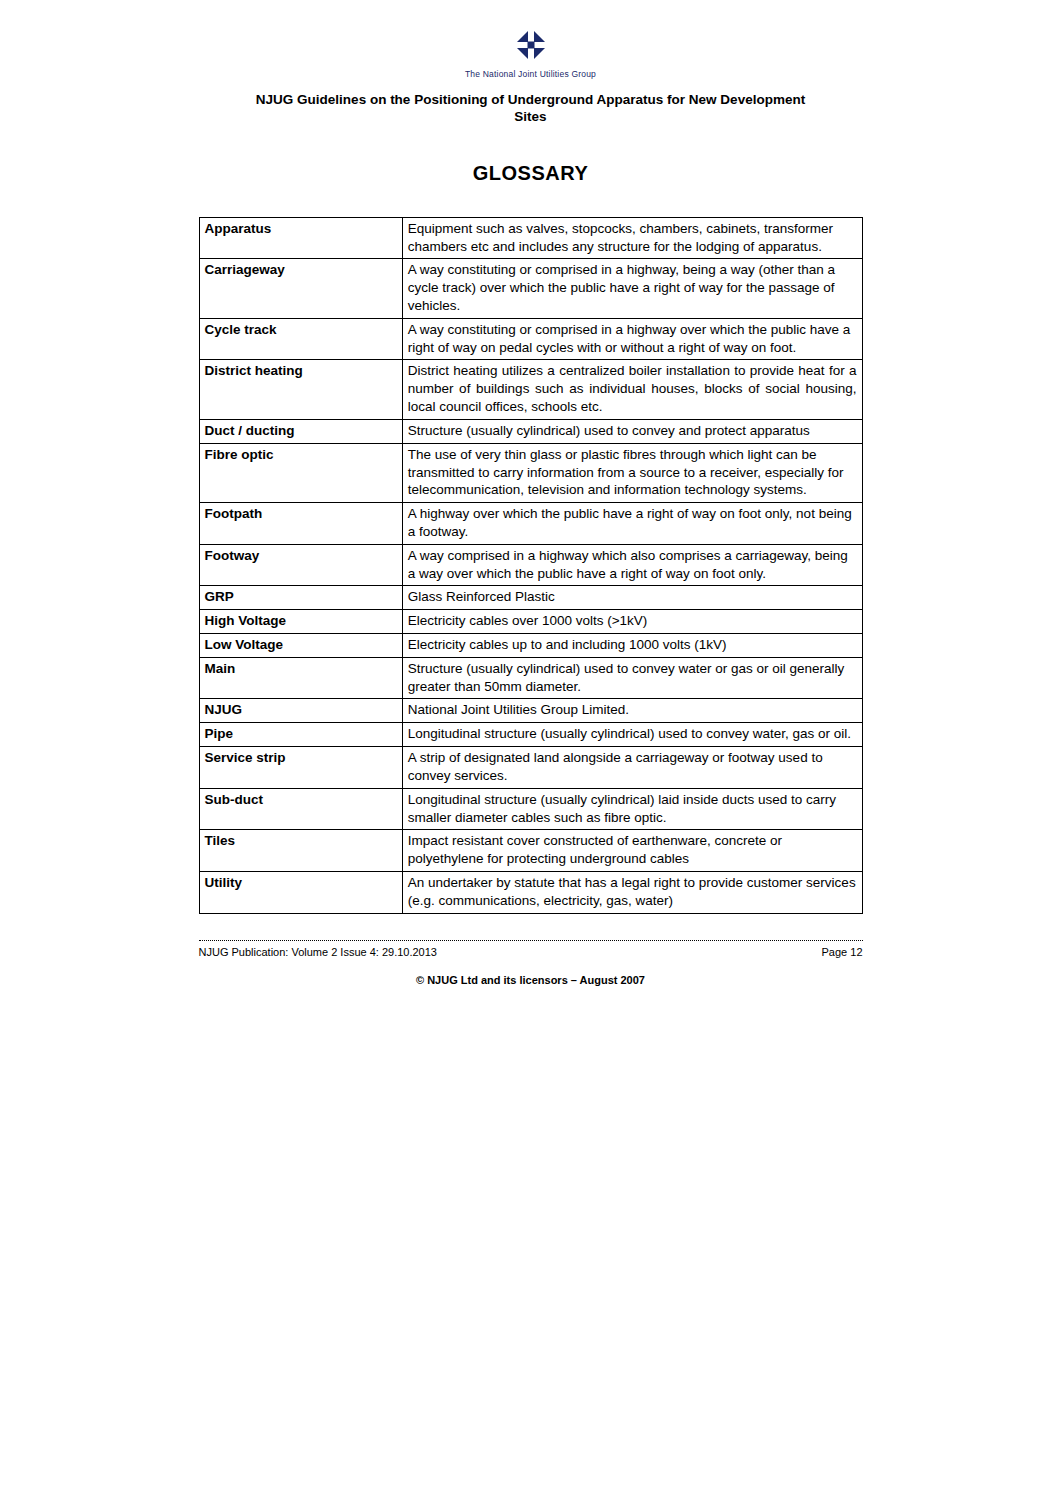The National Joint Utilities Group
NJUG Guidelines on the Positioning of Underground Apparatus for New Development
Sites
GLOSSARY
| Apparatus | Equipment such as valves, stopcocks, chambers, cabinets, transformer chambers etc and includes any structure for the lodging of apparatus. |
| Carriageway | A way constituting or comprised in a highway, being a way (other than a cycle track) over which the public have a right of way for the passage of vehicles. |
| Cycle track | A way constituting or comprised in a highway over which the public have a right of way on pedal cycles with or without a right of way on foot. |
| District heating | District heating utilizes a centralized boiler installation to provide heat for a number of buildings such as individual houses, blocks of social housing, local council offices, schools etc. |
| Duct / ducting | Structure (usually cylindrical) used to convey and protect apparatus |
| Fibre optic | The use of very thin glass or plastic fibres through which light can be transmitted to carry information from a source to a receiver, especially for telecommunication, television and information technology systems. |
| Footpath | A highway over which the public have a right of way on foot only, not being a footway. |
| Footway | A way comprised in a highway which also comprises a carriageway, being a way over which the public have a right of way on foot only. |
| GRP | Glass Reinforced Plastic |
| High Voltage | Electricity cables over 1000 volts (>1kV) |
| Low Voltage | Electricity cables up to and including 1000 volts (1kV) |
| Main | Structure (usually cylindrical) used to convey water or gas or oil generally greater than 50mm diameter. |
| NJUG | National Joint Utilities Group Limited. |
| Pipe | Longitudinal structure (usually cylindrical) used to convey water, gas or oil. |
| Service strip | A strip of designated land alongside a carriageway or footway used to convey services. |
| Sub-duct | Longitudinal structure (usually cylindrical) laid inside ducts used to carry smaller diameter cables such as fibre optic. |
| Tiles | Impact resistant cover constructed of earthenware, concrete or polyethylene for protecting underground cables |
| Utility | An undertaker by statute that has a legal right to provide customer services (e.g. communications, electricity, gas, water) |
NJUG Publication: Volume 2 Issue 4: 29.10.2013 Page 12
© NJUG Ltd and its licensors – August 2007